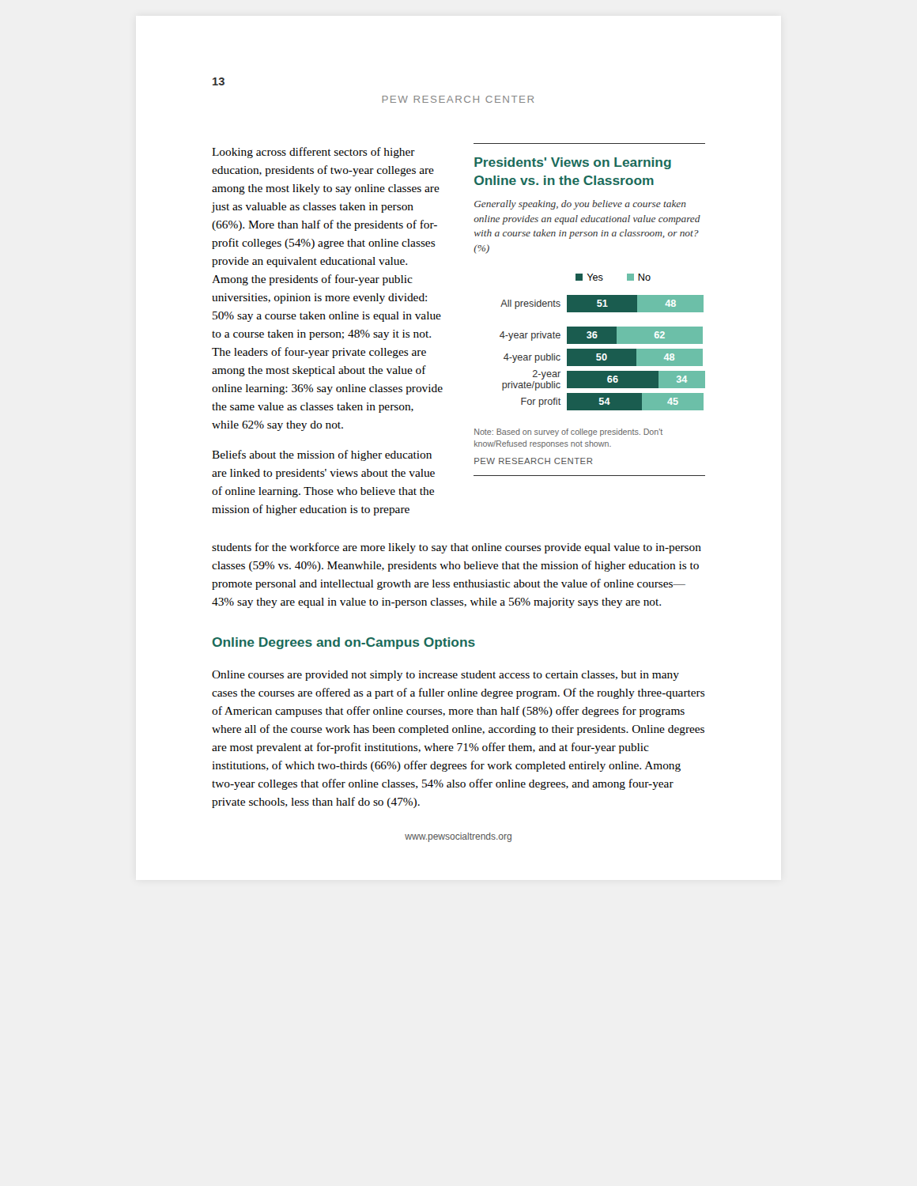13
PEW RESEARCH CENTER
Looking across different sectors of higher education, presidents of two-year colleges are among the most likely to say online classes are just as valuable as classes taken in person (66%). More than half of the presidents of for-profit colleges (54%) agree that online classes provide an equivalent educational value. Among the presidents of four-year public universities, opinion is more evenly divided: 50% say a course taken online is equal in value to a course taken in person; 48% say it is not. The leaders of four-year private colleges are among the most skeptical about the value of online learning: 36% say online classes provide the same value as classes taken in person, while 62% say they do not.
Beliefs about the mission of higher education are linked to presidents' views about the value of online learning. Those who believe that the mission of higher education is to prepare
Presidents' Views on Learning Online vs. in the Classroom
Generally speaking, do you believe a course taken online provides an equal educational value compared with a course taken in person in a classroom, or not? (%)
Yes
No
All presidents
51
48
4-year private
36
62
4-year public
50
48
2-year private/public
66
34
For profit
54
45
Note: Based on survey of college presidents. Don't know/Refused responses not shown.
PEW RESEARCH CENTER
students for the workforce are more likely to say that online courses provide equal value to in-person classes (59% vs. 40%). Meanwhile, presidents who believe that the mission of higher education is to promote personal and intellectual growth are less enthusiastic about the value of online courses—43% say they are equal in value to in-person classes, while a 56% majority says they are not.
Online Degrees and on-Campus Options
Online courses are provided not simply to increase student access to certain classes, but in many cases the courses are offered as a part of a fuller online degree program. Of the roughly three-quarters of American campuses that offer online courses, more than half (58%) offer degrees for programs where all of the course work has been completed online, according to their presidents. Online degrees are most prevalent at for-profit institutions, where 71% offer them, and at four-year public institutions, of which two-thirds (66%) offer degrees for work completed entirely online. Among two-year colleges that offer online classes, 54% also offer online degrees, and among four-year private schools, less than half do so (47%).
www.pewsocialtrends.org